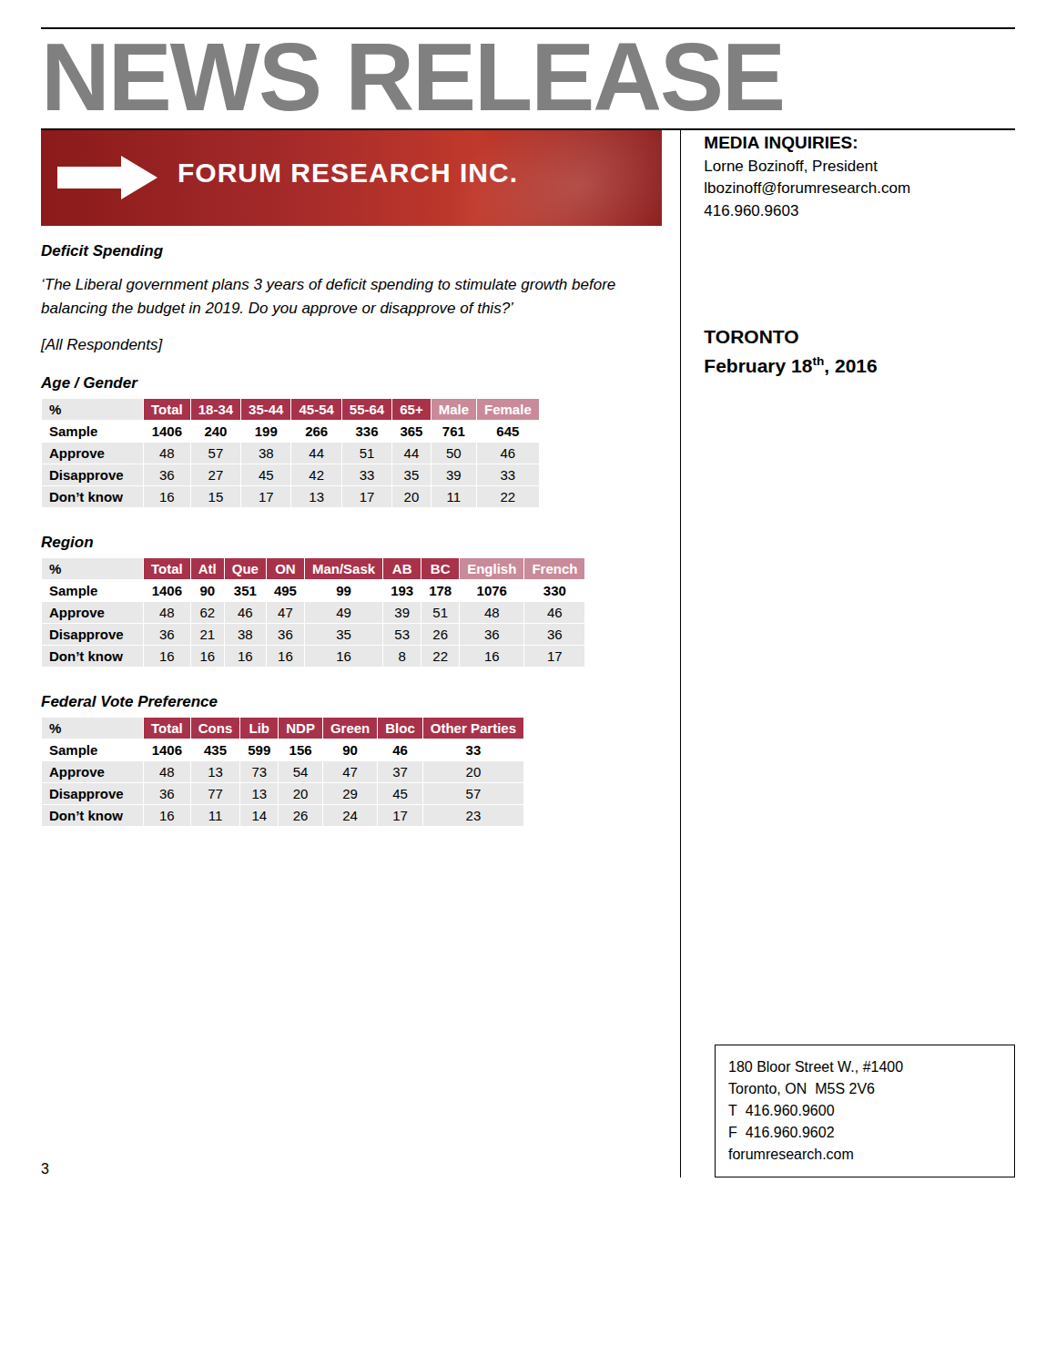NEWS RELEASE
FORUM RESEARCH INC.
Deficit Spending
‘The Liberal government plans 3 years of deficit spending to stimulate growth before balancing the budget in 2019. Do you approve or disapprove of this?’
[All Respondents]
Age / Gender
| % | Total | 18-34 | 35-44 | 45-54 | 55-64 | 65+ | Male | Female |
| --- | --- | --- | --- | --- | --- | --- | --- | --- |
| Sample | 1406 | 240 | 199 | 266 | 336 | 365 | 761 | 645 |
| Approve | 48 | 57 | 38 | 44 | 51 | 44 | 50 | 46 |
| Disapprove | 36 | 27 | 45 | 42 | 33 | 35 | 39 | 33 |
| Don’t know | 16 | 15 | 17 | 13 | 17 | 20 | 11 | 22 |
Region
| % | Total | Atl | Que | ON | Man/Sask | AB | BC | English | French |
| --- | --- | --- | --- | --- | --- | --- | --- | --- | --- |
| Sample | 1406 | 90 | 351 | 495 | 99 | 193 | 178 | 1076 | 330 |
| Approve | 48 | 62 | 46 | 47 | 49 | 39 | 51 | 48 | 46 |
| Disapprove | 36 | 21 | 38 | 36 | 35 | 53 | 26 | 36 | 36 |
| Don’t know | 16 | 16 | 16 | 16 | 16 | 8 | 22 | 16 | 17 |
Federal Vote Preference
| % | Total | Cons | Lib | NDP | Green | Bloc | Other Parties |
| --- | --- | --- | --- | --- | --- | --- | --- |
| Sample | 1406 | 435 | 599 | 156 | 90 | 46 | 33 |
| Approve | 48 | 13 | 73 | 54 | 47 | 37 | 20 |
| Disapprove | 36 | 77 | 13 | 20 | 29 | 45 | 57 |
| Don’t know | 16 | 11 | 14 | 26 | 24 | 17 | 23 |
MEDIA INQUIRIES:
Lorne Bozinoff, President
lbozinoff@forumresearch.com
416.960.9603
TORONTO
February 18th, 2016
3
180 Bloor Street W., #1400
Toronto, ON M5S 2V6
T 416.960.9600
F 416.960.9602
forumresearch.com